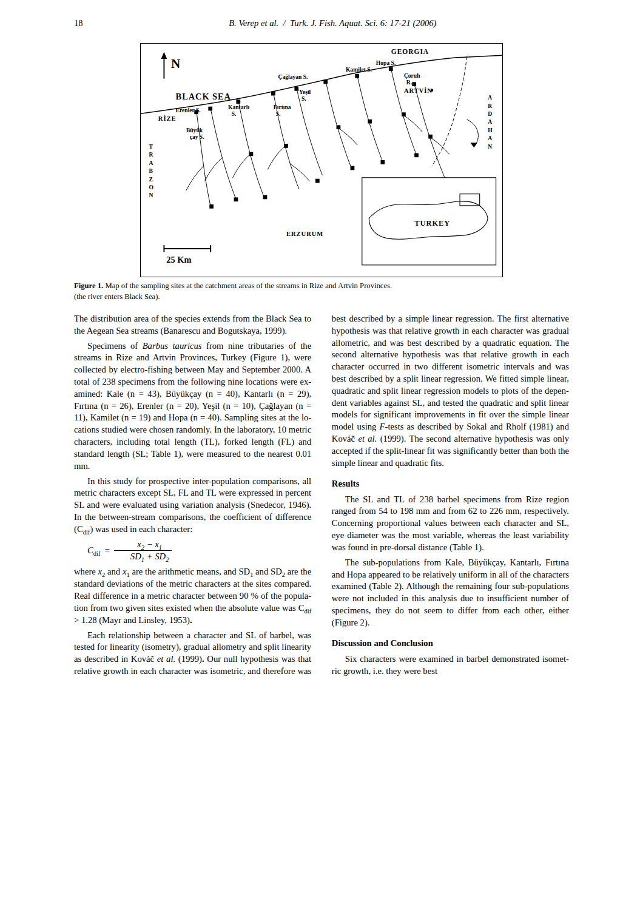18 B. Verep et al. / Turk. J. Fish. Aquat. Sci. 6: 17-21 (2006)
N BLACK SEA GEORGIA Hopa S. Kamilet S. Çağlayan S. Yeşil S. Fırtına S. Kantarlı S. Erenler S. Büyük çay S. Çoruh R. RİZE ARTVİN TRABZON ARDAHAN ERZURUM 25 Km TURKEY
Figure 1. Map of the sampling sites at the catchment areas of the streams in Rize and Artvin Provinces.
(the river enters Black Sea).
The distribution area of the species extends from the Black Sea to the Aegean Sea streams (Banarescu and Bogutskaya, 1999).
Specimens of Barbus tauricus from nine tributaries of the streams in Rize and Artvin Provinces, Turkey (Figure 1), were collected by electro-fishing between May and September 2000. A total of 238 specimens from the following nine locations were examined: Kale (n = 43), Büyükçay (n = 40), Kantarlı (n = 29), Fırtına (n = 26), Erenler (n = 20), Yeşil (n = 10), Çağlayan (n = 11), Kamilet (n = 19) and Hopa (n = 40). Sampling sites at the locations studied were chosen randomly. In the laboratory, 10 metric characters, including total length (TL), forked length (FL) and standard length (SL; Table 1), were measured to the nearest 0.01 mm.
In this study for prospective inter-population comparisons, all metric characters except SL, FL and TL were expressed in percent SL and were evaluated using variation analysis (Snedecor, 1946). In the between-stream comparisons, the coefficient of difference (Cdif) was used in each character:
Cdif = x2 − x1 SD1 + SD2
where x2 and x1 are the arithmetic means, and SD1 and SD2 are the standard deviations of the metric characters at the sites compared. Real difference in a metric character between 90 % of the population from two given sites existed when the absolute value was Cdif > 1.28 (Mayr and Linsley, 1953).
Each relationship between a character and SL of barbel, was tested for linearity (isometry), gradual allometry and split linearity as described in Kováč et al. (1999). Our null hypothesis was that relative growth in each character was isometric, and therefore was best described by a simple linear regression. The first alternative hypothesis was that relative growth in each character was gradual allometric, and was best described by a quadratic equation. The second alternative hypothesis was that relative growth in each character occurred in two different isometric intervals and was best described by a split linear regression. We fitted simple linear, quadratic and split linear regression models to plots of the dependent variables against SL, and tested the quadratic and split linear models for significant improvements in fit over the simple linear model using F-tests as described by Sokal and Rholf (1981) and Kováč et al. (1999). The second alternative hypothesis was only accepted if the split-linear fit was significantly better than both the simple linear and quadratic fits.
Results
The SL and TL of 238 barbel specimens from Rize region ranged from 54 to 198 mm and from 62 to 226 mm, respectively. Concerning proportional values between each character and SL, eye diameter was the most variable, whereas the least variability was found in pre-dorsal distance (Table 1).
The sub-populations from Kale, Büyükçay, Kantarlı, Fırtına and Hopa appeared to be relatively uniform in all of the characters examined (Table 2). Although the remaining four sub-populations were not included in this analysis due to insufficient number of specimens, they do not seem to differ from each other, either (Figure 2).
Discussion and Conclusion
Six characters were examined in barbel demonstrated isometric growth, i.e. they were best